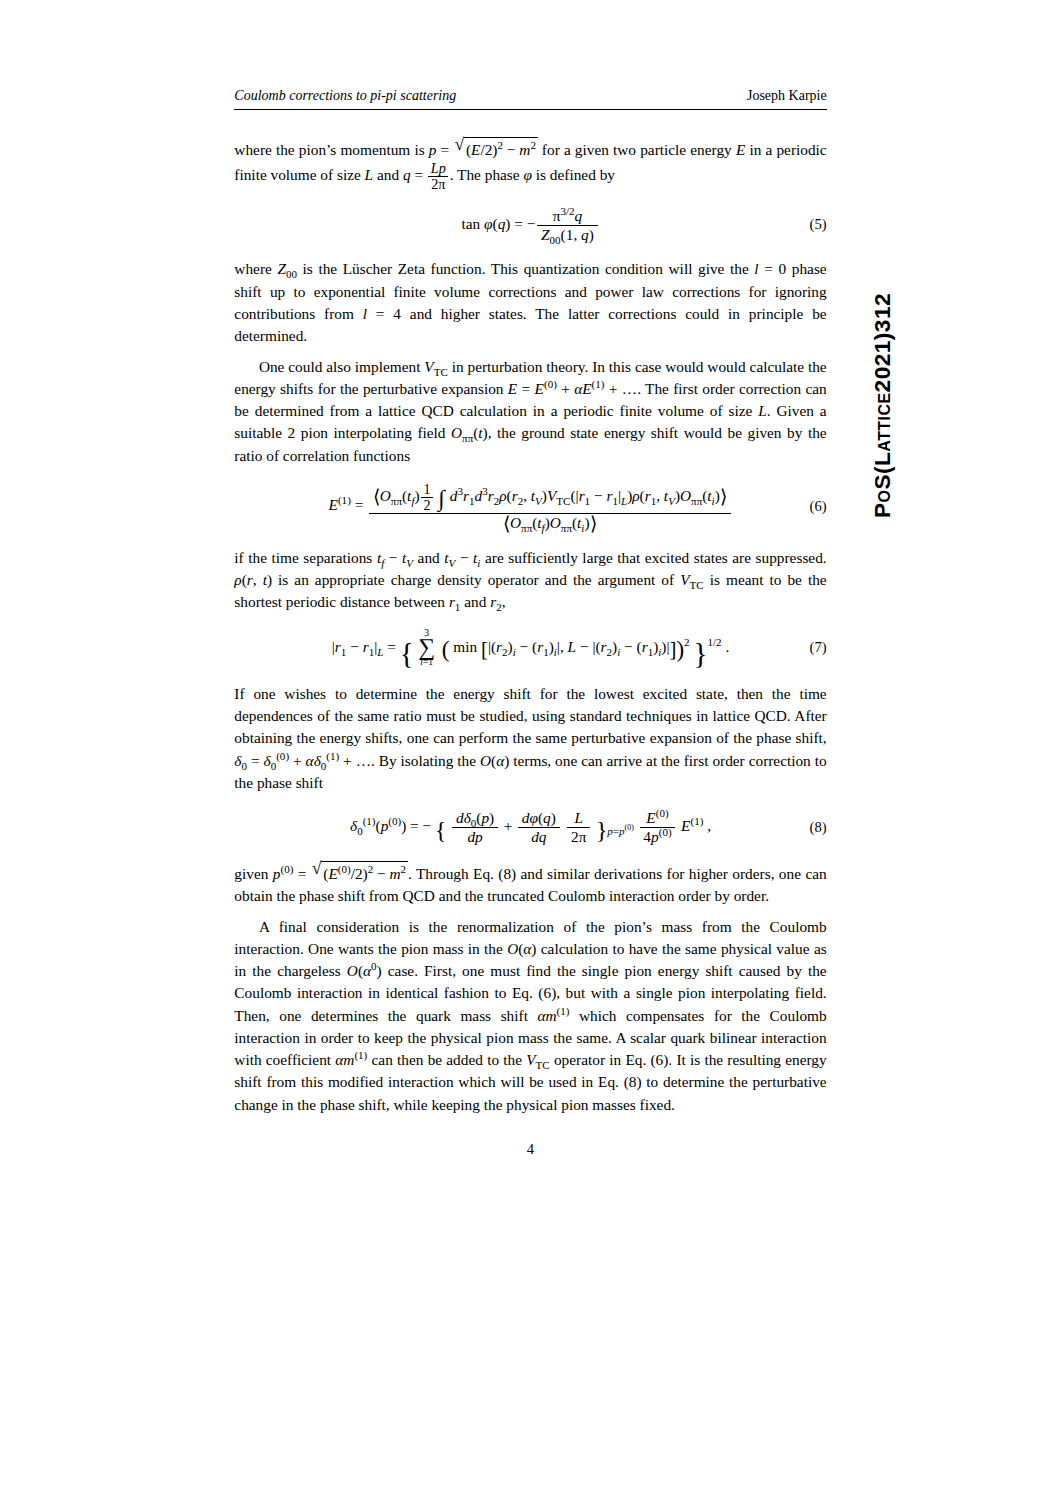Coulomb corrections to pi-pi scattering Joseph Karpie
Po S(Lattice2021)312
where the pion’s momentum is p = (E/2)2 − m2 for a given two particle energy E in a periodic finite volume of size L and q = Lp 2π. The phase φ is defined by
tan φ(q) = −π3/2q Z00(1, q)
(5)
where Z00 is the Lüscher Zeta function. This quantization condition will give the l = 0 phase shift up to exponential finite volume corrections and power law corrections for ignoring contributions from l = 4 and higher states. The latter corrections could in principle be determined.
One could also implement VTC in perturbation theory. In this case would would calculate the energy shifts for the perturbative expansion E = E(0) + αE(1) + …. The first order correction can be determined from a lattice QCD calculation in a periodic finite volume of size L. Given a suitable 2 pion interpolating field Oππ(t), the ground state energy shift would be given by the ratio of correlation functions
E(1) = ⟨Oππ(tf)12 ∫ d3r1d3r2ρ(r2, tV)VTC(|r1 − r1|L)ρ(r1, tV)Oππ(ti)⟩ ⟨Oππ(tf)Oππ(ti)⟩
(6)
if the time separations tf − tV and tV − ti are sufficiently large that excited states are suppressed. ρ(r, t) is an appropriate charge density operator and the argument of VTC is meant to be the shortest periodic distance between r1 and r2,
|r1 − r1|L = { 3∑i=1 ( min [|(r2)i − (r1)i|, L − |(r2)i − (r1)i)|])2 }1/2 .
(7)
If one wishes to determine the energy shift for the lowest excited state, then the time dependences of the same ratio must be studied, using standard techniques in lattice QCD. After obtaining the energy shifts, one can perform the same perturbative expansion of the phase shift, δ0 = δ0(0) + αδ0(1) + …. By isolating the O(α) terms, one can arrive at the first order correction to the phase shift
δ0(1)(p(0)) = − { dδ0(p) dp + dφ(q) dq L 2π }p=p(0) E(0) 4p(0) E(1) ,
(8)
given p(0) = (E(0)/2)2 − m2. Through Eq. (8) and similar derivations for higher orders, one can obtain the phase shift from QCD and the truncated Coulomb interaction order by order.
A final consideration is the renormalization of the pion’s mass from the Coulomb interaction. One wants the pion mass in the O(α) calculation to have the same physical value as in the chargeless O(α0) case. First, one must find the single pion energy shift caused by the Coulomb interaction in identical fashion to Eq. (6), but with a single pion interpolating field. Then, one determines the quark mass shift αm(1) which compensates for the Coulomb interaction in order to keep the physical pion mass the same. A scalar quark bilinear interaction with coefficient αm(1) can then be added to the VTC operator in Eq. (6). It is the resulting energy shift from this modified interaction which will be used in Eq. (8) to determine the perturbative change in the phase shift, while keeping the physical pion masses fixed.
4